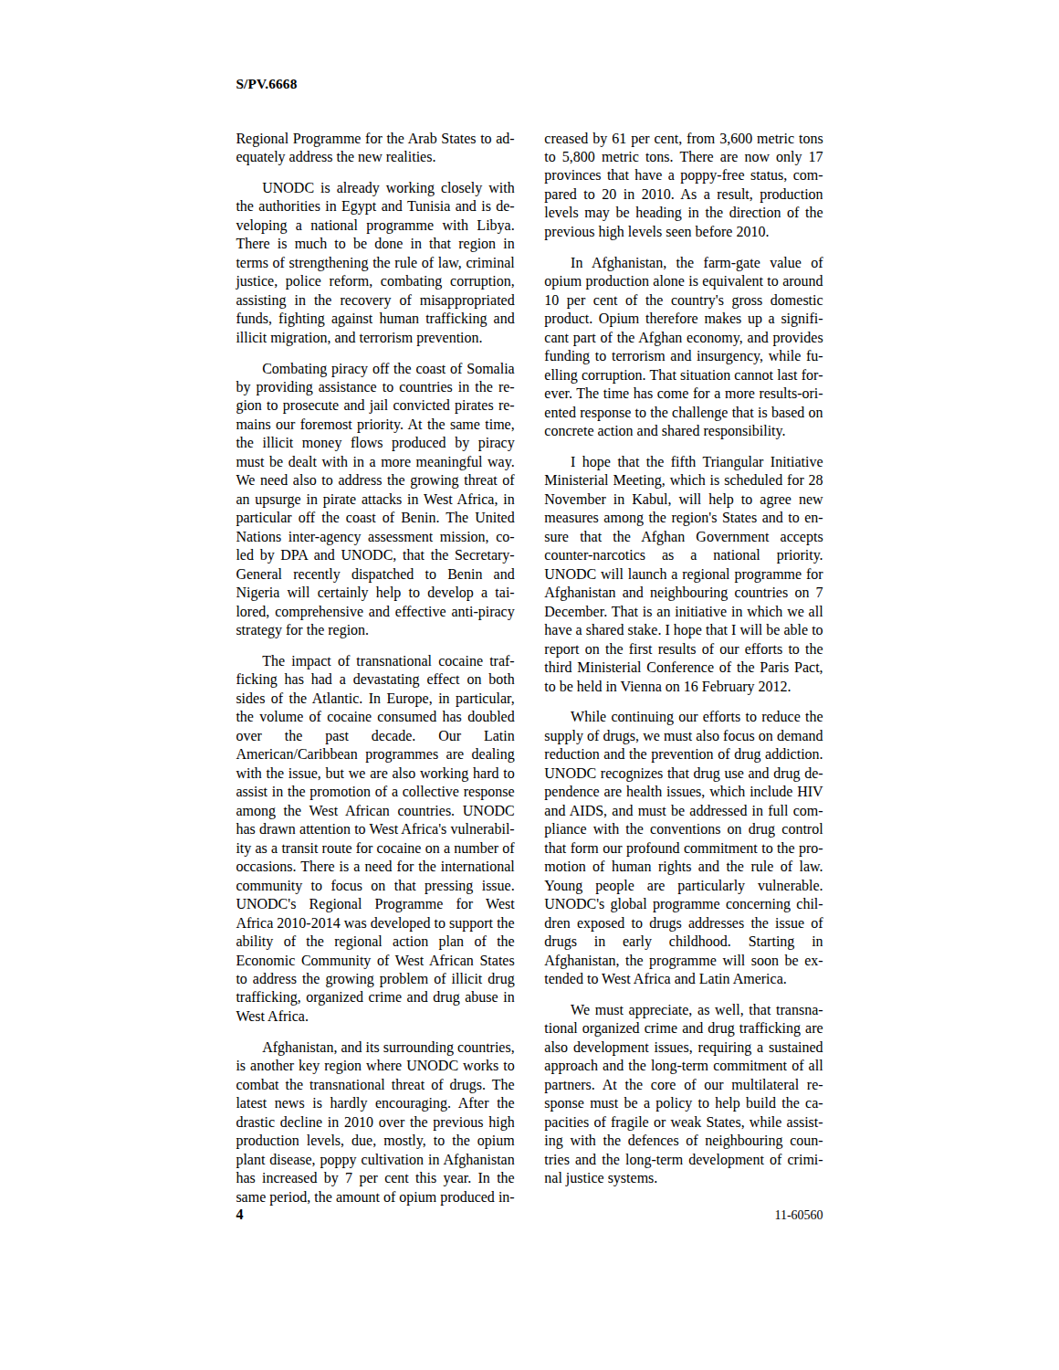S/PV.6668
Regional Programme for the Arab States to adequately address the new realities.
UNODC is already working closely with the authorities in Egypt and Tunisia and is developing a national programme with Libya. There is much to be done in that region in terms of strengthening the rule of law, criminal justice, police reform, combating corruption, assisting in the recovery of misappropriated funds, fighting against human trafficking and illicit migration, and terrorism prevention.
Combating piracy off the coast of Somalia by providing assistance to countries in the region to prosecute and jail convicted pirates remains our foremost priority. At the same time, the illicit money flows produced by piracy must be dealt with in a more meaningful way. We need also to address the growing threat of an upsurge in pirate attacks in West Africa, in particular off the coast of Benin. The United Nations inter-agency assessment mission, co-led by DPA and UNODC, that the Secretary-General recently dispatched to Benin and Nigeria will certainly help to develop a tailored, comprehensive and effective anti-piracy strategy for the region.
The impact of transnational cocaine trafficking has had a devastating effect on both sides of the Atlantic. In Europe, in particular, the volume of cocaine consumed has doubled over the past decade. Our Latin American/Caribbean programmes are dealing with the issue, but we are also working hard to assist in the promotion of a collective response among the West African countries. UNODC has drawn attention to West Africa's vulnerability as a transit route for cocaine on a number of occasions. There is a need for the international community to focus on that pressing issue. UNODC's Regional Programme for West Africa 2010-2014 was developed to support the ability of the regional action plan of the Economic Community of West African States to address the growing problem of illicit drug trafficking, organized crime and drug abuse in West Africa.
Afghanistan, and its surrounding countries, is another key region where UNODC works to combat the transnational threat of drugs. The latest news is hardly encouraging. After the drastic decline in 2010 over the previous high production levels, due, mostly, to the opium plant disease, poppy cultivation in Afghanistan has increased by 7 per cent this year. In the same period, the amount of opium produced increased by 61 per cent, from 3,600 metric tons to 5,800 metric tons. There are now only 17 provinces that have a poppy-free status, compared to 20 in 2010. As a result, production levels may be heading in the direction of the previous high levels seen before 2010.
In Afghanistan, the farm-gate value of opium production alone is equivalent to around 10 per cent of the country's gross domestic product. Opium therefore makes up a significant part of the Afghan economy, and provides funding to terrorism and insurgency, while fuelling corruption. That situation cannot last forever. The time has come for a more results-oriented response to the challenge that is based on concrete action and shared responsibility.
I hope that the fifth Triangular Initiative Ministerial Meeting, which is scheduled for 28 November in Kabul, will help to agree new measures among the region's States and to ensure that the Afghan Government accepts counter-narcotics as a national priority. UNODC will launch a regional programme for Afghanistan and neighbouring countries on 7 December. That is an initiative in which we all have a shared stake. I hope that I will be able to report on the first results of our efforts to the third Ministerial Conference of the Paris Pact, to be held in Vienna on 16 February 2012.
While continuing our efforts to reduce the supply of drugs, we must also focus on demand reduction and the prevention of drug addiction. UNODC recognizes that drug use and drug dependence are health issues, which include HIV and AIDS, and must be addressed in full compliance with the conventions on drug control that form our profound commitment to the promotion of human rights and the rule of law. Young people are particularly vulnerable. UNODC's global programme concerning children exposed to drugs addresses the issue of drugs in early childhood. Starting in Afghanistan, the programme will soon be extended to West Africa and Latin America.
We must appreciate, as well, that transnational organized crime and drug trafficking are also development issues, requiring a sustained approach and the long-term commitment of all partners. At the core of our multilateral response must be a policy to help build the capacities of fragile or weak States, while assisting with the defences of neighbouring countries and the long-term development of criminal justice systems.
4 11-60560